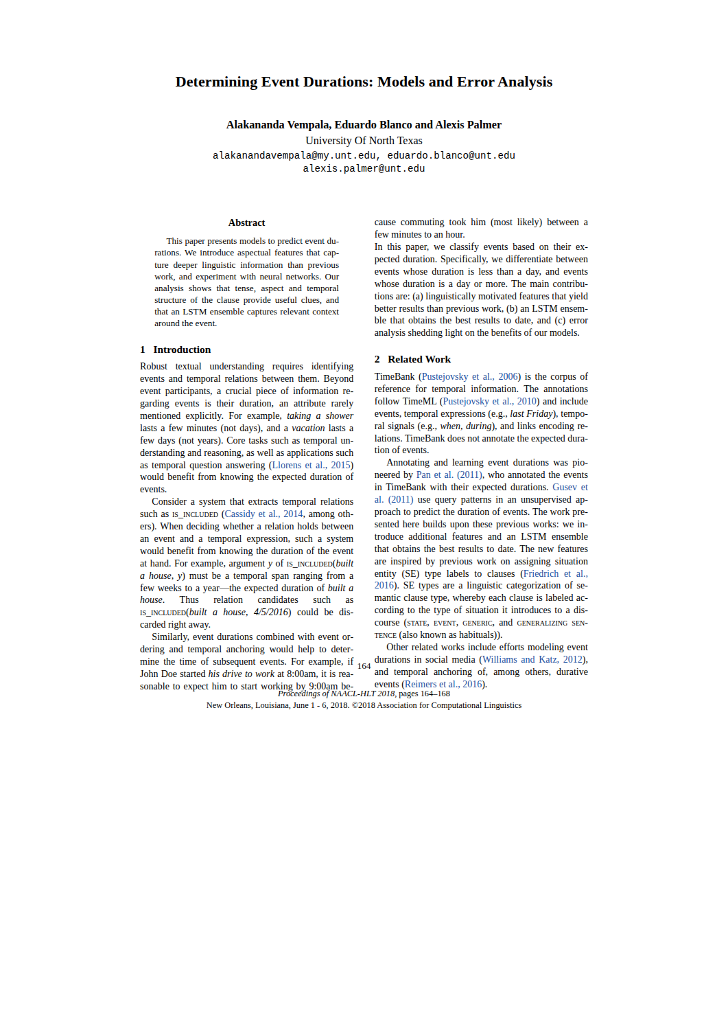Determining Event Durations: Models and Error Analysis
Alakananda Vempala, Eduardo Blanco and Alexis Palmer
University Of North Texas
alakanandavempala@my.unt.edu, eduardo.blanco@unt.edu
alexis.palmer@unt.edu
Abstract
This paper presents models to predict event durations. We introduce aspectual features that capture deeper linguistic information than previous work, and experiment with neural networks. Our analysis shows that tense, aspect and temporal structure of the clause provide useful clues, and that an LSTM ensemble captures relevant context around the event.
1 Introduction
Robust textual understanding requires identifying events and temporal relations between them. Beyond event participants, a crucial piece of information regarding events is their duration, an attribute rarely mentioned explicitly. For example, taking a shower lasts a few minutes (not days), and a vacation lasts a few days (not years). Core tasks such as temporal understanding and reasoning, as well as applications such as temporal question answering (Llorens et al., 2015) would benefit from knowing the expected duration of events.
Consider a system that extracts temporal relations such as is_included (Cassidy et al., 2014, among others). When deciding whether a relation holds between an event and a temporal expression, such a system would benefit from knowing the duration of the event at hand. For example, argument y of is_included(built a house, y) must be a temporal span ranging from a few weeks to a year—the expected duration of built a house. Thus relation candidates such as is_included(built a house, 4/5/2016) could be discarded right away.
Similarly, event durations combined with event ordering and temporal anchoring would help to determine the time of subsequent events. For example, if John Doe started his drive to work at 8:00am, it is reasonable to expect him to start working by 9:00am because commuting took him (most likely) between a few minutes to an hour.
In this paper, we classify events based on their expected duration. Specifically, we differentiate between events whose duration is less than a day, and events whose duration is a day or more. The main contributions are: (a) linguistically motivated features that yield better results than previous work, (b) an LSTM ensemble that obtains the best results to date, and (c) error analysis shedding light on the benefits of our models.
2 Related Work
TimeBank (Pustejovsky et al., 2006) is the corpus of reference for temporal information. The annotations follow TimeML (Pustejovsky et al., 2010) and include events, temporal expressions (e.g., last Friday), temporal signals (e.g., when, during), and links encoding relations. TimeBank does not annotate the expected duration of events.
Annotating and learning event durations was pioneered by Pan et al. (2011), who annotated the events in TimeBank with their expected durations. Gusev et al. (2011) use query patterns in an unsupervised approach to predict the duration of events. The work presented here builds upon these previous works: we introduce additional features and an LSTM ensemble that obtains the best results to date. The new features are inspired by previous work on assigning situation entity (SE) type labels to clauses (Friedrich et al., 2016). SE types are a linguistic categorization of semantic clause type, whereby each clause is labeled according to the type of situation it introduces to a discourse (state, event, generic, and generalizing sentence (also known as habituals)).
Other related works include efforts modeling event durations in social media (Williams and Katz, 2012), and temporal anchoring of, among others, durative events (Reimers et al., 2016).
164
Proceedings of NAACL-HLT 2018, pages 164–168
New Orleans, Louisiana, June 1 - 6, 2018. ©2018 Association for Computational Linguistics